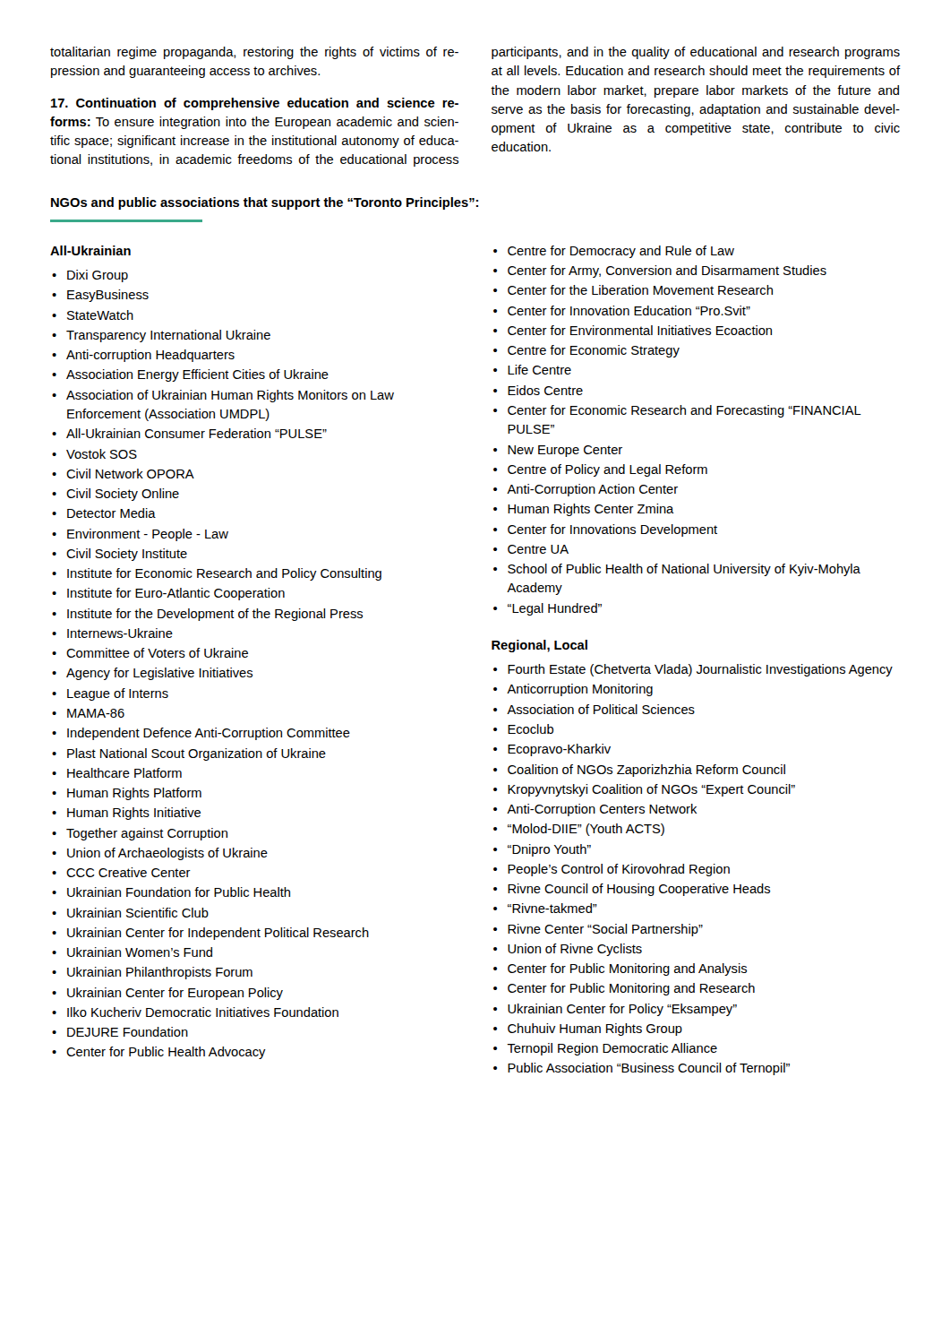totalitarian regime propaganda, restoring the rights of victims of repression and guaranteeing access to archives.
17. Continuation of comprehensive education and science reforms: To ensure integration into the European academic and scientific space; significant increase in the institutional autonomy of educational institutions, in academic freedoms of the educational process participants, and in the quality of educational and research programs at all levels. Education and research should meet the requirements of the modern labor market, prepare labor markets of the future and serve as the basis for forecasting, adaptation and sustainable development of Ukraine as a competitive state, contribute to civic education.
NGOs and public associations that support the “Toronto Principles”:
All-Ukrainian
Dixi Group
EasyBusiness
StateWatch
Transparency International Ukraine
Anti-corruption Headquarters
Association Energy Efficient Cities of Ukraine
Association of Ukrainian Human Rights Monitors on Law Enforcement (Association UMDPL)
All-Ukrainian Consumer Federation “PULSE”
Vostok SOS
Civil Network OPORA
Civil Society Online
Detector Media
Environment - People - Law
Civil Society Institute
Institute for Economic Research and Policy Consulting
Institute for Euro-Atlantic Cooperation
Institute for the Development of the Regional Press
Internews-Ukraine
Committee of Voters of Ukraine
Agency for Legislative Initiatives
League of Interns
MAMA-86
Independent Defence Anti-Corruption Committee
Plast National Scout Organization of Ukraine
Healthcare Platform
Human Rights Platform
Human Rights Initiative
Together against Corruption
Union of Archaeologists of Ukraine
CCC Creative Center
Ukrainian Foundation for Public Health
Ukrainian Scientific Club
Ukrainian Center for Independent Political Research
Ukrainian Women’s Fund
Ukrainian Philanthropists Forum
Ukrainian Center for European Policy
Ilko Kucheriv Democratic Initiatives Foundation
DEJURE Foundation
Center for Public Health Advocacy
Centre for Democracy and Rule of Law
Center for Army, Conversion and Disarmament Studies
Center for the Liberation Movement Research
Center for Innovation Education “Pro.Svit”
Center for Environmental Initiatives Ecoaction
Centre for Economic Strategy
Life Centre
Eidos Centre
Center for Economic Research and Forecasting “FINANCIAL PULSE”
New Europe Center
Centre of Policy and Legal Reform
Anti-Corruption Action Center
Human Rights Center Zmina
Center for Innovations Development
Centre UA
School of Public Health of National University of Kyiv-Mohyla Academy
“Legal Hundred”
Regional, Local
Fourth Estate (Chetverta Vlada) Journalistic Investigations Agency
Anticorruption Monitoring
Association of Political Sciences
Ecoclub
Ecopravo-Kharkiv
Coalition of NGOs Zaporizhzhia Reform Council
Kropyvnytskyi Coalition of NGOs “Expert Council”
Anti-Corruption Centers Network
“Molod-DIIE” (Youth ACTS)
“Dnipro Youth”
People’s Control of Kirovohrad Region
Rivne Council of Housing Cooperative Heads
“Rivne-takmed”
Rivne Center “Social Partnership”
Union of Rivne Cyclists
Center for Public Monitoring and Analysis
Center for Public Monitoring and Research
Ukrainian Center for Policy “Eksampey”
Chuhuiv Human Rights Group
Ternopil Region Democratic Alliance
Public Association “Business Council of Ternopil”